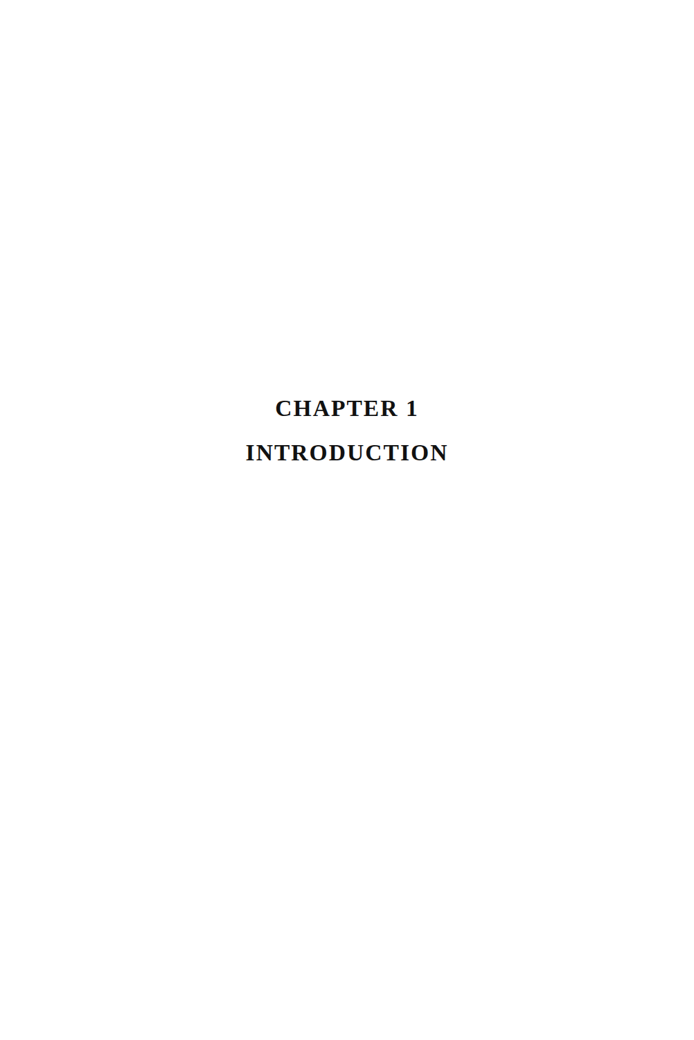Chapter 1
Introduction